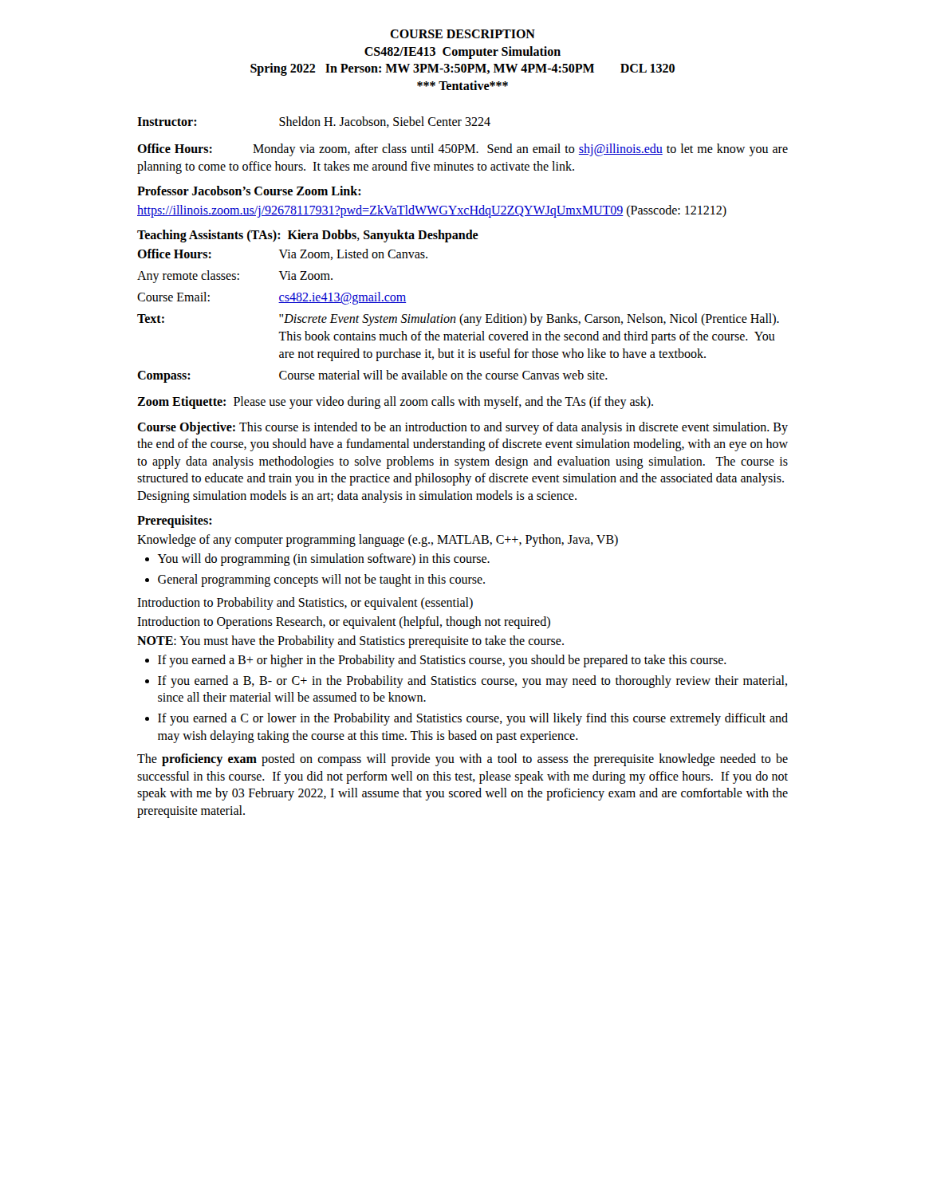COURSE DESCRIPTION CS482/IE413 Computer Simulation Spring 2022 In Person: MW 3PM-3:50PM, MW 4PM-4:50PM DCL 1320 *** Tentative***
| Instructor: | Sheldon H. Jacobson, Siebel Center 3224 |
Office Hours: Monday via zoom, after class until 450PM. Send an email to shj@illinois.edu to let me know you are planning to come to office hours. It takes me around five minutes to activate the link.
Professor Jacobson’s Course Zoom Link:
https://illinois.zoom.us/j/92678117931?pwd=ZkVaTldWWGYxcHdqU2ZQYWJqUmxMUT09 (Passcode: 121212)
Teaching Assistants (TAs): Kiera Dobbs, Sanyukta Deshpande
| Office Hours: | Via Zoom, Listed on Canvas. |
| Any remote classes: | Via Zoom. |
| Course Email: | cs482.ie413@gmail.com |
| Text: | " Discrete Event System Simulation (any Edition) by Banks, Carson, Nelson, Nicol (Prentice Hall). This book contains much of the material covered in the second and third parts of the course. You are not required to purchase it, but it is useful for those who like to have a textbook. |
| Compass: | Course material will be available on the course Canvas web site. |
Zoom Etiquette: Please use your video during all zoom calls with myself, and the TAs (if they ask).
Course Objective: This course is intended to be an introduction to and survey of data analysis in discrete event simulation. By the end of the course, you should have a fundamental understanding of discrete event simulation modeling, with an eye on how to apply data analysis methodologies to solve problems in system design and evaluation using simulation. The course is structured to educate and train you in the practice and philosophy of discrete event simulation and the associated data analysis. Designing simulation models is an art; data analysis in simulation models is a science.
Prerequisites:
Knowledge of any computer programming language (e.g., MATLAB, C++, Python, Java, VB)
You will do programming (in simulation software) in this course.
General programming concepts will not be taught in this course.
Introduction to Probability and Statistics, or equivalent (essential)
Introduction to Operations Research, or equivalent (helpful, though not required)
NOTE: You must have the Probability and Statistics prerequisite to take the course.
If you earned a B+ or higher in the Probability and Statistics course, you should be prepared to take this course.
If you earned a B, B- or C+ in the Probability and Statistics course, you may need to thoroughly review their material, since all their material will be assumed to be known.
If you earned a C or lower in the Probability and Statistics course, you will likely find this course extremely difficult and may wish delaying taking the course at this time. This is based on past experience.
The proficiency exam posted on compass will provide you with a tool to assess the prerequisite knowledge needed to be successful in this course. If you did not perform well on this test, please speak with me during my office hours. If you do not speak with me by 03 February 2022, I will assume that you scored well on the proficiency exam and are comfortable with the prerequisite material.